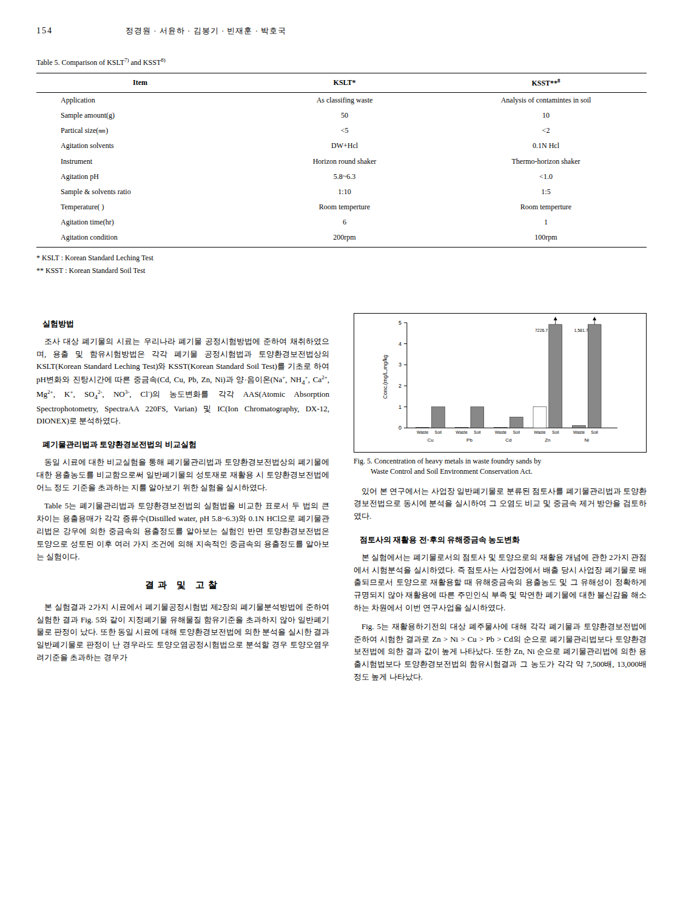154 정경원 · 서윤하 · 김봉기 · 빈재훈 · 박호국
Table 5. Comparison of KSLT7) and KSST8)
| Item | KSLT* | KSST** 8 |
| --- | --- | --- |
| Application | As classifing waste | Analysis of contamintes in soil |
| Sample amount(g) | 50 | 10 |
| Partical size(㎜) | <5 | <2 |
| Agitation solvents | DW+Hcl | 0.1N Hcl |
| Instrument | Horizon round shaker | Thermo-horizon shaker |
| Agitation pH | 5.8~6.3 | <1.0 |
| Sample & solvents ratio | 1:10 | 1:5 |
| Temperature( ) | Room temperture | Room temperture |
| Agitation time(hr) | 6 | 1 |
| Agitation condition | 200rpm | 100rpm |
* KSLT : Korean Standard Leching Test
** KSST : Korean Standard Soil Test
실험방법
조사 대상 폐기물의 시료는 우리나라 폐기물 공정시험방법에 준하여 채취하였으며, 용출 및 함유시험방법은 각각 폐기물 공정시험법과 토양환경보전법상의 KSLT(Korean Standard Leching Test)와 KSST(Korean Standard Soil Test)를 기초로 하여 pH변화와 진탕시간에 따른 중금속(Cd, Cu, Pb, Zn, Ni)과 양·음이온(Na+, NH4+, Ca2+, Mg2+, K+, SO42-, NO3-, Cl-)의 농도변화를 각각 AAS(Atomic Absorption Spectrophotometry, SpectraAA 220FS, Varian) 및 IC(Ion Chromatography, DX-12, DIONEX)로 분석하였다.
폐기물관리법과 토양환경보전법의 비교실험
동일 시료에 대한 비교실험을 통해 폐기물관리법과 토양환경보전법상의 폐기물에 대한 용출농도를 비교함으로써 일반폐기물의 성토재로 재활용 시 토양환경보전법에 어느 정도 기준을 초과하는 지를 알아보기 위한 실험을 실시하였다.
Table 5는 폐기물관리법과 토양환경보전법의 실험법을 비교한 표로서 두 법의 큰 차이는 용출용매가 각각 증류수(Distilled water, pH 5.8~6.3)와 0.1N HCl으로 폐기물관리법은 강우에 의한 중금속의 용출정도를 알아보는 실험인 반면 토양환경보전법은 토양으로 성토된 이후 여러 가지 조건에 의해 지속적인 중금속의 용출정도를 알아보는 실험이다.
결과 및 고찰
본 실험결과 2가지 시료에서 폐기물공정시험법 제2장의 폐기물분석방법에 준하여 실험한 결과 Fig. 5와 같이 지정폐기물 유해물질 함유기준을 초과하지 않아 일반폐기물로 판정이 났다. 또한 동일 시료에 대해 토양환경보전법에 의한 분석을 실시한 결과 일반폐기물로 판정이 난 경우라도 토양오염공정시험법으로 분석할 경우 토양오염우려기준을 초과하는 경우가
0 1 2 3 4 5 Conc.(mg/L,mg/kg 7226.7 1,581.7 Waste Soil Waste Soil Waste Soil Waste Soil Waste Soil Cu Pb Cd Zn Ni
Fig. 5. Concentration of heavy metals in waste foundry sands by Waste Control and Soil Environment Conservation Act.
있어 본 연구에서는 사업장 일반폐기물로 분류된 점토사를 폐기물관리법과 토양환경보전법으로 동시에 분석을 실시하여 그 오염도 비교 및 중금속 제거 방안을 검토하였다.
점토사의 재활용 전·후의 유해중금속 농도변화
본 실험에서는 폐기물로서의 점토사 및 토양으로의 재활용 개념에 관한 2가지 관점에서 시험분석을 실시하였다. 즉 점토사는 사업장에서 배출 당시 사업장 폐기물로 배출되므로서 토양으로 재활용할 때 유해중금속의 용출농도 및 그 유해성이 정확하게 규명되지 않아 재활용에 따른 주민인식 부족 및 막연한 폐기물에 대한 불신감을 해소하는 차원에서 이번 연구사업을 실시하였다.
Fig. 5는 재활용하기전의 대상 폐주물사에 대해 각각 폐기물과 토양환경보전법에 준하여 시험한 결과로 Zn > Ni > Cu > Pb > Cd의 순으로 폐기물관리법보다 토양환경보전법에 의한 결과 값이 높게 나타났다. 또한 Zn, Ni 순으로 폐기물관리법에 의한 용출시험법보다 토양환경보전법의 함유시험결과 그 농도가 각각 약 7,500배, 13,000배 정도 높게 나타났다.